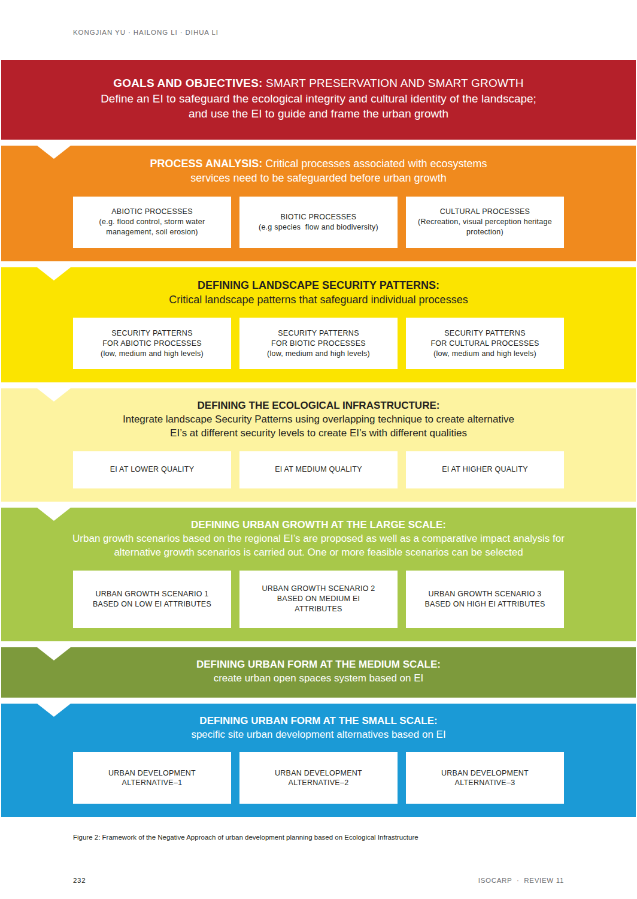Kongjian Yu · Hailong Li · Dihua Li
GOALS AND OBJECTIVES: SMART PRESERVATION AND SMART GROWTH
Define an EI to safeguard the ecological integrity and cultural identity of the landscape;
and use the EI to guide and frame the urban growth
PROCESS ANALYSIS: Critical processes associated with ecosystems
services need to be safeguarded before urban growth
ABIOTIC PROCESSES (e.g. flood control, storm water management, soil erosion)
BIOTIC PROCESSES (e.g species flow and biodiversity)
CULTURAL PROCESSES (Recreation, visual perception heritage protection)
DEFINING LANDSCAPE SECURITY PATTERNS:
Critical landscape patterns that safeguard individual processes
SECURITY PATTERNS
FOR ABIOTIC PROCESSES (low, medium and high levels)
SECURITY PATTERNS
FOR BIOTIC PROCESSES (low, medium and high levels)
SECURITY PATTERNS
FOR CULTURAL PROCESSES (low, medium and high levels)
DEFINING THE ECOLOGICAL INFRASTRUCTURE:
Integrate landscape Security Patterns using overlapping technique to create alternative
EI’s at different security levels to create EI’s with different qualities
EI AT LOWER QUALITY
EI AT MEDIUM QUALITY
EI AT HIGHER QUALITY
DEFINING URBAN GROWTH AT THE LARGE SCALE:
Urban growth scenarios based on the regional EI’s are proposed as well as a comparative impact analysis for
alternative growth scenarios is carried out. One or more feasible scenarios can be selected
URBAN GROWTH SCENARIO 1
BASED ON LOW EI ATTRIBUTES
URBAN GROWTH SCENARIO 2
BASED ON MEDIUM EI
ATTRIBUTES
URBAN GROWTH SCENARIO 3
BASED ON HIGH EI ATTRIBUTES
DEFINING URBAN FORM AT THE MEDIUM SCALE:
create urban open spaces system based on EI
DEFINING URBAN FORM AT THE SMALL SCALE:
specific site urban development alternatives based on EI
URBAN DEVELOPMENT
ALTERNATIVE–1
URBAN DEVELOPMENT
ALTERNATIVE–2
URBAN DEVELOPMENT
ALTERNATIVE–3
Figure 2: Framework of the Negative Approach of urban development planning based on Ecological Infrastructure
232 ISOCARP · REVIEW 11